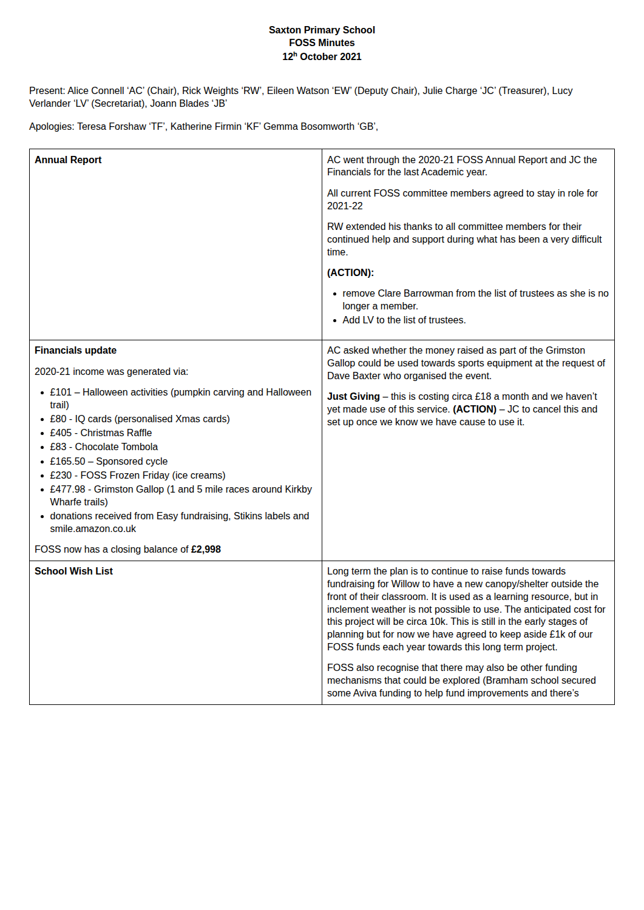Saxton Primary School
FOSS Minutes
12h October 2021
Present: Alice Connell ‘AC’ (Chair), Rick Weights ‘RW’, Eileen Watson ‘EW’ (Deputy Chair), Julie Charge ‘JC’ (Treasurer), Lucy Verlander ‘LV’ (Secretariat), Joann Blades ‘JB’
Apologies: Teresa Forshaw ‘TF’, Katherine Firmin ‘KF’ Gemma Bosomworth ‘GB’,
| Annual Report | AC went through the 2020-21 FOSS Annual Report and JC the Financials for the last Academic year. All current FOSS committee members agreed to stay in role for 2021-22 RW extended his thanks to all committee members for their continued help and support during what has been a very difficult time. (ACTION): remove Clare Barrowman from the list of trustees as she is no longer a member. Add LV to the list of trustees. |
| Financials update 2020-21 income was generated via: £101 – Halloween activities (pumpkin carving and Halloween trail) £80 - IQ cards (personalised Xmas cards) £405 - Christmas Raffle £83 - Chocolate Tombola £165.50 – Sponsored cycle £230 - FOSS Frozen Friday (ice creams) £477.98 - Grimston Gallop (1 and 5 mile races around Kirkby Wharfe trails) donations received from Easy fundraising, Stikins labels and smile.amazon.co.uk FOSS now has a closing balance of £2,998 | AC asked whether the money raised as part of the Grimston Gallop could be used towards sports equipment at the request of Dave Baxter who organised the event. Just Giving – this is costing circa £18 a month and we haven’t yet made use of this service. (ACTION) – JC to cancel this and set up once we know we have cause to use it. |
| School Wish List | Long term the plan is to continue to raise funds towards fundraising for Willow to have a new canopy/shelter outside the front of their classroom. It is used as a learning resource, but in inclement weather is not possible to use. The anticipated cost for this project will be circa 10k. This is still in the early stages of planning but for now we have agreed to keep aside £1k of our FOSS funds each year towards this long term project. FOSS also recognise that there may also be other funding mechanisms that could be explored (Bramham school secured some Aviva funding to help fund improvements and there’s |